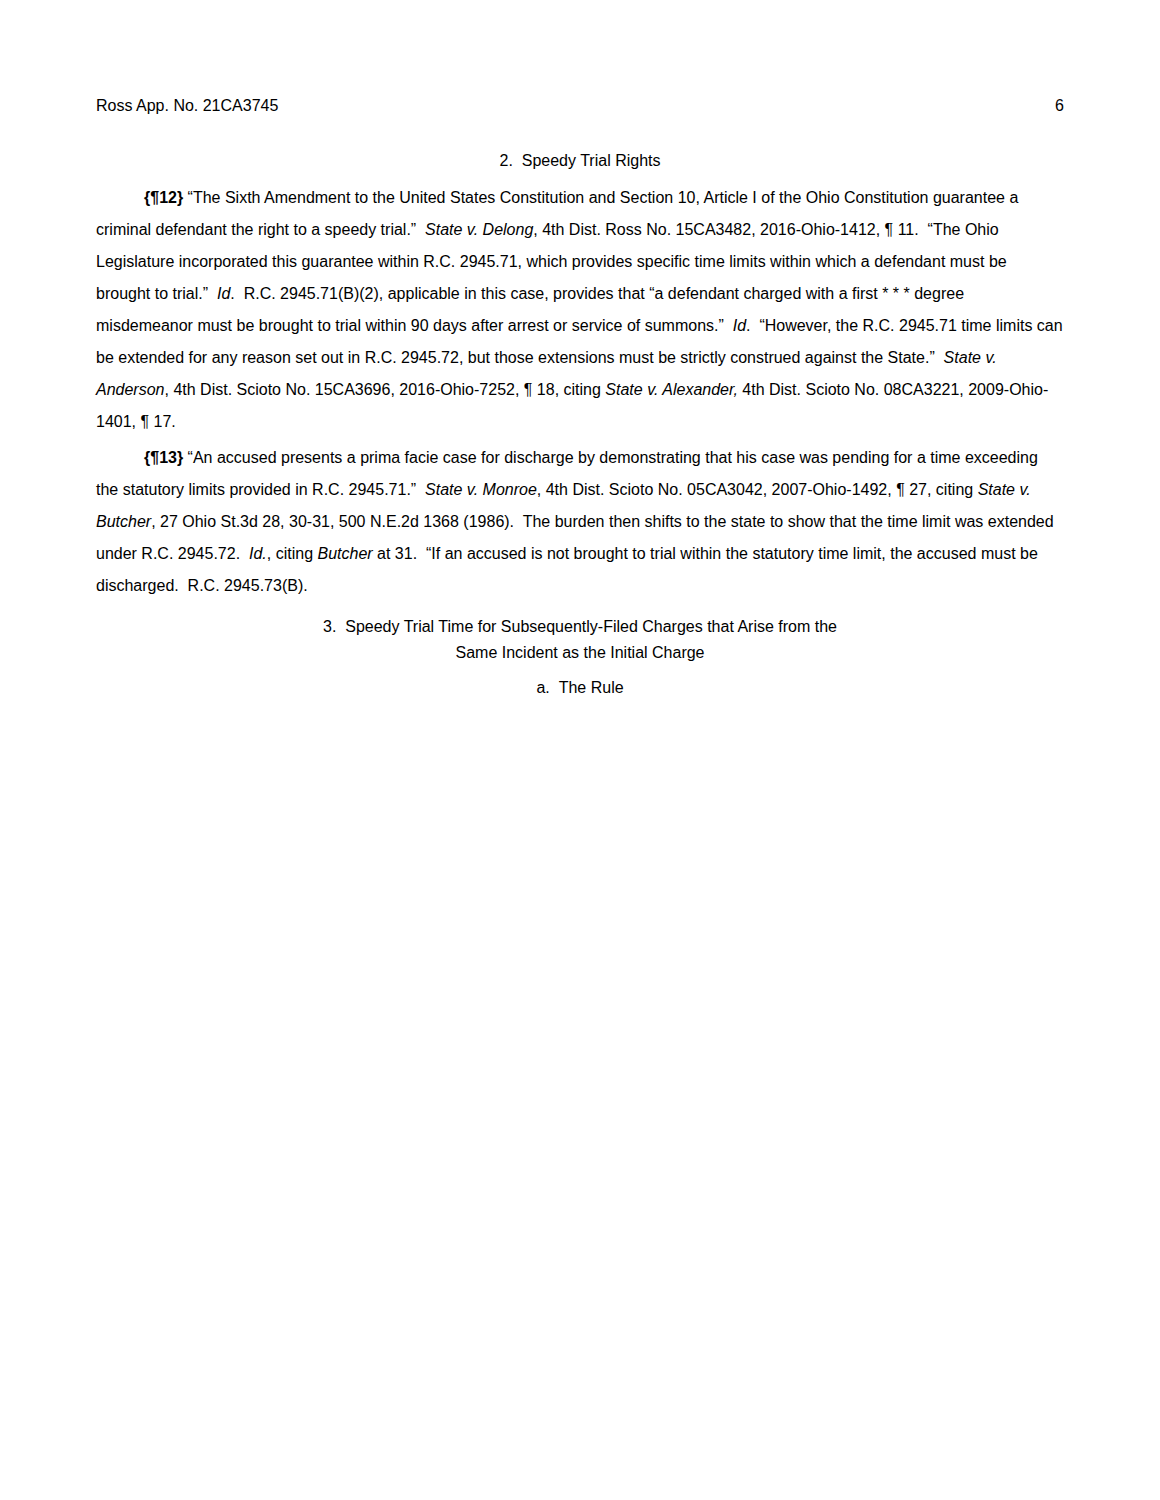Ross App. No. 21CA3745 6
2. Speedy Trial Rights
{¶12} “The Sixth Amendment to the United States Constitution and Section 10, Article I of the Ohio Constitution guarantee a criminal defendant the right to a speedy trial.” State v. Delong, 4th Dist. Ross No. 15CA3482, 2016-Ohio-1412, ¶ 11. “The Ohio Legislature incorporated this guarantee within R.C. 2945.71, which provides specific time limits within which a defendant must be brought to trial.” Id. R.C. 2945.71(B)(2), applicable in this case, provides that “a defendant charged with a first * * * degree misdemeanor must be brought to trial within 90 days after arrest or service of summons.” Id. “However, the R.C. 2945.71 time limits can be extended for any reason set out in R.C. 2945.72, but those extensions must be strictly construed against the State.” State v. Anderson, 4th Dist. Scioto No. 15CA3696, 2016-Ohio-7252, ¶ 18, citing State v. Alexander, 4th Dist. Scioto No. 08CA3221, 2009-Ohio-1401, ¶ 17.
{¶13} “An accused presents a prima facie case for discharge by demonstrating that his case was pending for a time exceeding the statutory limits provided in R.C. 2945.71.” State v. Monroe, 4th Dist. Scioto No. 05CA3042, 2007-Ohio-1492, ¶ 27, citing State v. Butcher, 27 Ohio St.3d 28, 30-31, 500 N.E.2d 1368 (1986). The burden then shifts to the state to show that the time limit was extended under R.C. 2945.72. Id., citing Butcher at 31. “If an accused is not brought to trial within the statutory time limit, the accused must be discharged. R.C. 2945.73(B).
3. Speedy Trial Time for Subsequently-Filed Charges that Arise from the
Same Incident as the Initial Charge
a. The Rule